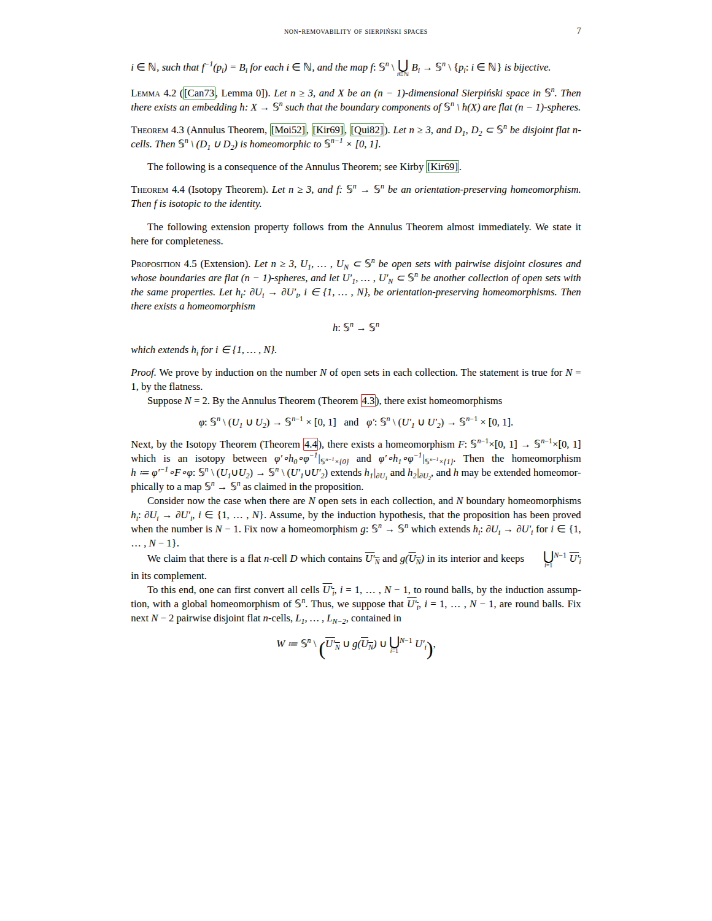non-removability of sierpiński spaces 7
i ∈ ℕ, such that f−1(pi) = Bi for each i ∈ ℕ, and the map f: 𝕊n \ ⋃i∈ℕ Bi → 𝕊n \ {pi: i ∈ ℕ} is bijective.
Lemma 4.2 ([Can73, Lemma 0]). Let n ≥ 3, and X be an (n − 1)-dimensional Sierpiński space in 𝕊n. Then there exists an embedding h: X → 𝕊n such that the boundary components of 𝕊n \ h(X) are flat (n − 1)-spheres.
Theorem 4.3 (Annulus Theorem, [Moi52], [Kir69], [Qui82]). Let n ≥ 3, and D1, D2 ⊂ 𝕊n be disjoint flat n-cells. Then 𝕊n \ (D1 ∪ D2) is homeomorphic to 𝕊n−1 × [0, 1].
The following is a consequence of the Annulus Theorem; see Kirby [Kir69].
Theorem 4.4 (Isotopy Theorem). Let n ≥ 3, and f: 𝕊n → 𝕊n be an orientation-preserving homeomorphism. Then f is isotopic to the identity.
The following extension property follows from the Annulus Theorem almost immediately. We state it here for completeness.
Proposition 4.5 (Extension). Let n ≥ 3, U1, … , UN ⊂ 𝕊n be open sets with pairwise disjoint closures and whose boundaries are flat (n − 1)-spheres, and let U′1, … , U′N ⊂ 𝕊n be another collection of open sets with the same properties. Let hi: ∂Ui → ∂U′i, i ∈ {1, … , N}, be orientation-preserving homeomorphisms. Then there exists a homeomorphism h: 𝕊n → 𝕊n which extends hi for i ∈ {1, … , N}.
Proof. We prove by induction on the number N of open sets in each collection. The statement is true for N = 1, by the flatness.
Suppose N = 2. By the Annulus Theorem (Theorem 4.3), there exist homeomorphisms
φ: 𝕊n \ (U1 ∪ U2) → 𝕊n−1 × [0, 1] and φ′: 𝕊n \ (U′1 ∪ U′2) → 𝕊n−1 × [0, 1].
Next, by the Isotopy Theorem (Theorem 4.4), there exists a homeomorphism F: 𝕊n−1×[0, 1] → 𝕊n−1×[0, 1] which is an isotopy between φ′∘h0∘φ−1|𝕊n−1×{0} and φ′∘h1∘φ−1|𝕊n−1×{1}. Then the homeomorphism h ≔ φ′−1∘F∘φ: 𝕊n \ (U1∪U2) → 𝕊n \ (U′1∪U′2) extends h1|∂U1 and h2|∂U2, and h may be extended homeomorphically to a map 𝕊n → 𝕊n as claimed in the proposition.
Consider now the case when there are N open sets in each collection, and N boundary homeomorphisms hi: ∂Ui → ∂U′i, i ∈ {1, … , N}. Assume, by the induction hypothesis, that the proposition has been proved when the number is N − 1. Fix now a homeomorphism g: 𝕊n → 𝕊n which extends hi: ∂Ui → ∂U′i for i ∈ {1, … , N − 1}.
We claim that there is a flat n-cell D which contains U′N and g(UN) in its interior and keeps ⋃i=1N−1 U′i in its complement.
To this end, one can first convert all cells U′i, i = 1, … , N − 1, to round balls, by the induction assumption, with a global homeomorphism of 𝕊n. Thus, we suppose that U′i, i = 1, … , N − 1, are round balls. Fix next N − 2 pairwise disjoint flat n-cells, L1, … , LN−2, contained in
W ≔ 𝕊n \ (U′N ∪ g(UN) ∪ ⋃i=1N−1 U′i),